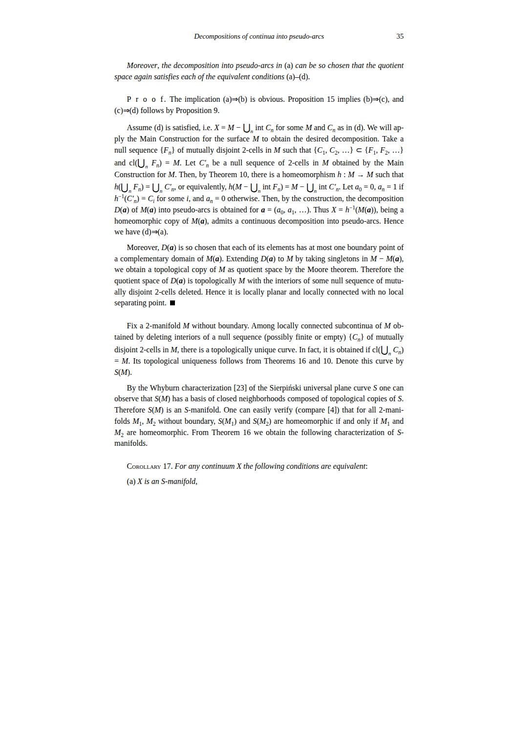Decompositions of continua into pseudo-arcs 35
Moreover, the decomposition into pseudo-arcs in (a) can be so chosen that the quotient space again satisfies each of the equivalent conditions (a)–(d).
P r o o f. The implication (a)⇒(b) is obvious. Proposition 15 implies (b)⇒(c), and (c)⇒(d) follows by Proposition 9.
Assume (d) is satisfied, i.e. X = M − ⋃n int Cn for some M and Cn as in (d). We will apply the Main Construction for the surface M to obtain the desired decomposition. Take a null sequence {Fn} of mutually disjoint 2-cells in M such that {C1, C2, …} ⊂ {F1, F2, …} and cl(⋃n Fn) = M. Let C′n be a null sequence of 2-cells in M obtained by the Main Construction for M. Then, by Theorem 10, there is a homeomorphism h : M → M such that h(⋃n Fn) = ⋃n C′n, or equivalently, h(M − ⋃n int Fn) = M − ⋃n int C′n. Let a0 = 0, an = 1 if h−1(C′n) = Ci for some i, and an = 0 otherwise. Then, by the construction, the decomposition D(a) of M(a) into pseudo-arcs is obtained for a = (a0, a1, …). Thus X = h−1(M(a)), being a homeomorphic copy of M(a), admits a continuous decomposition into pseudo-arcs. Hence we have (d)⇒(a).
Moreover, D(a) is so chosen that each of its elements has at most one boundary point of a complementary domain of M(a). Extending D(a) to M by taking singletons in M − M(a), we obtain a topological copy of M as quotient space by the Moore theorem. Therefore the quotient space of D(a) is topologically M with the interiors of some null sequence of mutually disjoint 2-cells deleted. Hence it is locally planar and locally connected with no local separating point.
Fix a 2-manifold M without boundary. Among locally connected subcontinua of M obtained by deleting interiors of a null sequence (possibly finite or empty) {Cn} of mutually disjoint 2-cells in M, there is a topologically unique curve. In fact, it is obtained if cl(⋃n Cn) = M. Its topological uniqueness follows from Theorems 16 and 10. Denote this curve by S(M).
By the Whyburn characterization [23] of the Sierpiński universal plane curve S one can observe that S(M) has a basis of closed neighborhoods composed of topological copies of S. Therefore S(M) is an S-manifold. One can easily verify (compare [4]) that for all 2-manifolds M1, M2 without boundary, S(M1) and S(M2) are homeomorphic if and only if M1 and M2 are homeomorphic. From Theorem 16 we obtain the following characterization of S-manifolds.
Corollary 17. For any continuum X the following conditions are equivalent:
(a) X is an S-manifold,